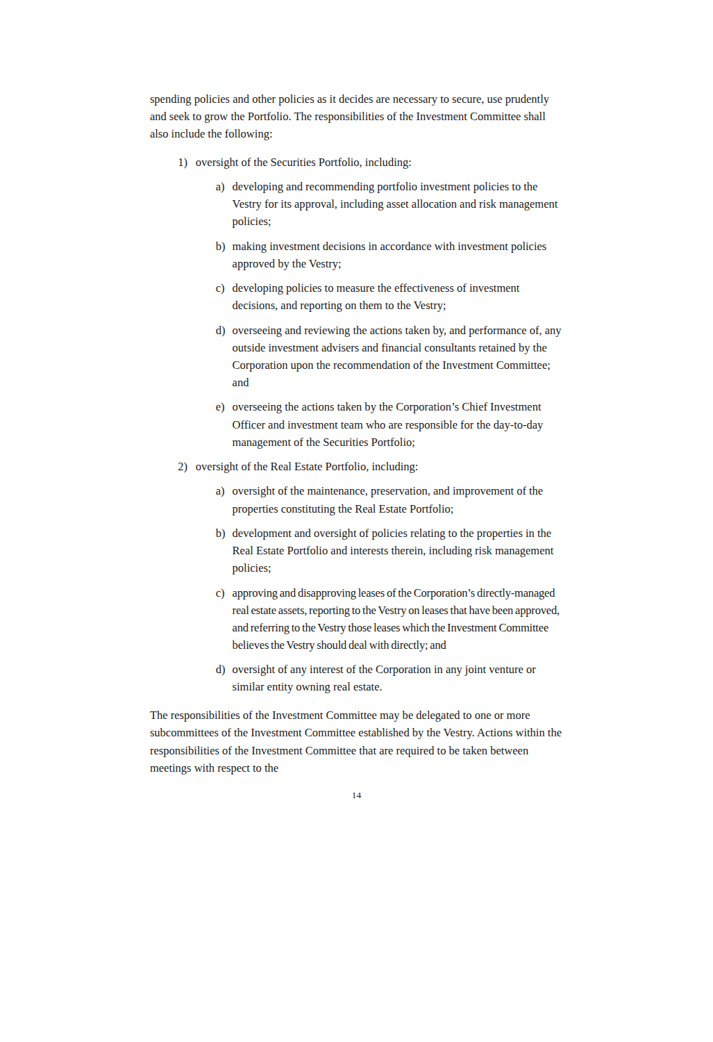spending policies and other policies as it decides are necessary to secure, use prudently and seek to grow the Portfolio. The responsibilities of the Investment Committee shall also include the following:
1) oversight of the Securities Portfolio, including:
a) developing and recommending portfolio investment policies to the Vestry for its approval, including asset allocation and risk management policies;
b) making investment decisions in accordance with investment policies approved by the Vestry;
c) developing policies to measure the effectiveness of investment decisions, and reporting on them to the Vestry;
d) overseeing and reviewing the actions taken by, and performance of, any outside investment advisers and financial consultants retained by the Corporation upon the recommendation of the Investment Committee; and
e) overseeing the actions taken by the Corporation’s Chief Investment Officer and investment team who are responsible for the day-to-day management of the Securities Portfolio;
2) oversight of the Real Estate Portfolio, including:
a) oversight of the maintenance, preservation, and improvement of the properties constituting the Real Estate Portfolio;
b) development and oversight of policies relating to the properties in the Real Estate Portfolio and interests therein, including risk management policies;
c) approving and disapproving leases of the Corporation’s directly-managed real estate assets, reporting to the Vestry on leases that have been approved, and referring to the Vestry those leases which the Investment Committee believes the Vestry should deal with directly; and
d) oversight of any interest of the Corporation in any joint venture or similar entity owning real estate.
The responsibilities of the Investment Committee may be delegated to one or more subcommittees of the Investment Committee established by the Vestry. Actions within the responsibilities of the Investment Committee that are required to be taken between meetings with respect to the
14